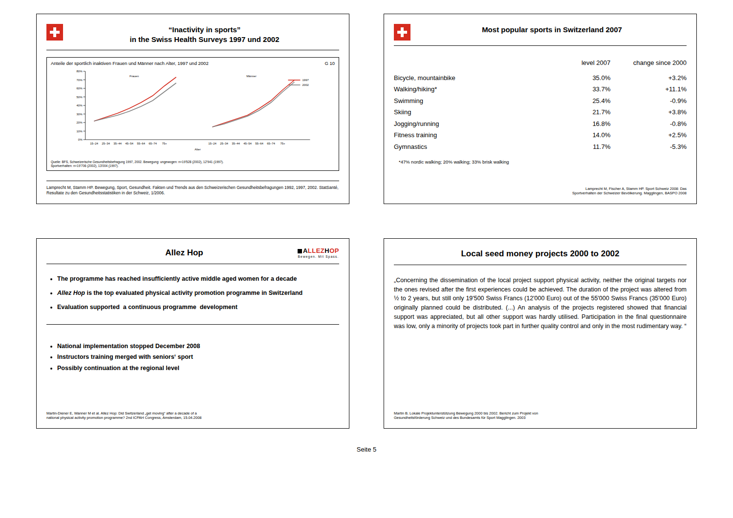“Inactivity in sports”
in the Swiss Health Surveys 1997 und 2002
Anteile der sportlich inaktiven Frauen und Männer nach Alter, 1997 und 2002 G 10
80% 70% 60% 50% 40% 30% 20% 10% 0% Frauen Männer 1997 2002 15–24 25–34 35–44 45–54 55–64 65–74 75+ 15–24 25–34 35–44 45–54 55–64 65–74 75+ Alter
Quelle: BFS, Schweizerische Gesundheitsbefragung 1997, 2002. Bewegung: ungewogen: n=19'528 (2002), 12'941 (1997).
Sportverhalten: n=19'706 (2002), 13'004 (1997).
Lamprecht M, Stamm HP. Bewegung, Sport, Gesundheit. Fakten und Trends aus den Schweizerischen Gesundheitsbefragungen 1992, 1997, 2002. StatSanté, Resultate zu den Gesundheitsstatistiken in der Schweiz, 1/2006.
Most popular sports in Switzerland 2007
| | level 2007 | change since 2000 |
| --- | --- | --- |
| Bicycle, mountainbike | 35.0% | +3.2% |
| Walking/hiking* | 33.7% | +11.1% |
| Swimming | 25.4% | -0.9% |
| Skiing | 21.7% | +3.8% |
| Jogging/running | 16.8% | -0.8% |
| Fitness training | 14.0% | +2.5% |
| Gymnastics | 11.7% | -5.3% |
*47% nordic walking; 20% walking; 33% brisk walking
Lamprecht M, Fischer A, Stamm HP. Sport Schweiz 2008: Das
Sportverhalten der Schweizer Bevölkerung. Magglingen, BASPO 2008
Allez Hop
ALLEZHOP
Bewegen. Mit Spass.
The programme has reached insufficiently active middle aged women for a decade
Allez Hop is the top evaluated physical activity promotion programme in Switzerland
Evaluation supported a continuous programme development
National implementation stopped December 2008
Instructors training merged with seniors‘ sport
Possibly continuation at the regional level
Martin-Diener E, Wanner M et al. Allez Hop: Did Switzerland „get moving“ after a decade of a
national physical activity promotion programme? 2nd ICPAH Congress, Amsterdam, 15.04.2008
Local seed money projects 2000 to 2002
„Concerning the dissemination of the local project support physical activity, neither the original targets nor the ones revised after the first experiences could be achieved. The duration of the project was altered from ½ to 2 years, but still only 19'500 Swiss Francs (12'000 Euro) out of the 55'000 Swiss Francs (35'000 Euro) originally planned could be distributed. (...) An analysis of the projects registered showed that financial support was appreciated, but all other support was hardly utilised. Participation in the final questionnaire was low, only a minority of projects took part in further quality control and only in the most rudimentary way. “
Martin B. Lokale Projektunterstützung Bewegung 2000 bis 2002. Bericht zum Projekt von
Gesundheitsförderung Schweiz und des Bundesamts für Sport Magglingen. 2003
Seite 5